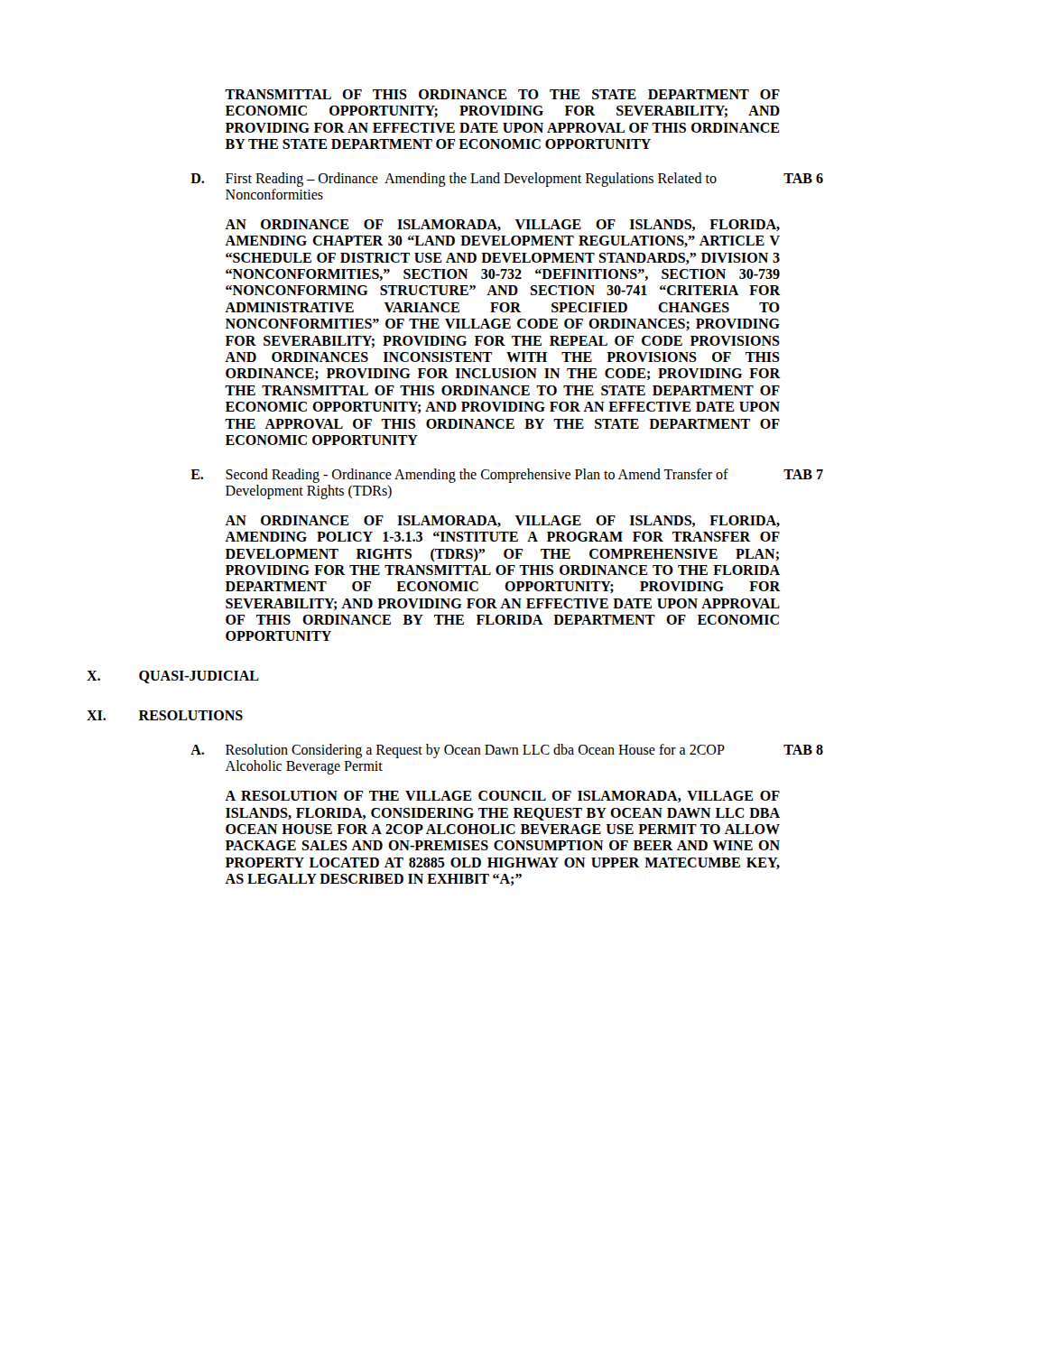TRANSMITTAL OF THIS ORDINANCE TO THE STATE DEPARTMENT OF ECONOMIC OPPORTUNITY; PROVIDING FOR SEVERABILITY; AND PROVIDING FOR AN EFFECTIVE DATE UPON APPROVAL OF THIS ORDINANCE BY THE STATE DEPARTMENT OF ECONOMIC OPPORTUNITY
D.
First Reading – Ordinance Amending the Land Development Regulations Related to Nonconformities
TAB 6
AN ORDINANCE OF ISLAMORADA, VILLAGE OF ISLANDS, FLORIDA, AMENDING CHAPTER 30 “LAND DEVELOPMENT REGULATIONS,” ARTICLE V “SCHEDULE OF DISTRICT USE AND DEVELOPMENT STANDARDS,” DIVISION 3 “NONCONFORMITIES,” SECTION 30-732 “DEFINITIONS”, SECTION 30-739 “NONCONFORMING STRUCTURE” AND SECTION 30-741 “CRITERIA FOR ADMINISTRATIVE VARIANCE FOR SPECIFIED CHANGES TO NONCONFORMITIES” OF THE VILLAGE CODE OF ORDINANCES; PROVIDING FOR SEVERABILITY; PROVIDING FOR THE REPEAL OF CODE PROVISIONS AND ORDINANCES INCONSISTENT WITH THE PROVISIONS OF THIS ORDINANCE; PROVIDING FOR INCLUSION IN THE CODE; PROVIDING FOR THE TRANSMITTAL OF THIS ORDINANCE TO THE STATE DEPARTMENT OF ECONOMIC OPPORTUNITY; AND PROVIDING FOR AN EFFECTIVE DATE UPON THE APPROVAL OF THIS ORDINANCE BY THE STATE DEPARTMENT OF ECONOMIC OPPORTUNITY
E.
Second Reading - Ordinance Amending the Comprehensive Plan to Amend Transfer of Development Rights (TDRs)
TAB 7
AN ORDINANCE OF ISLAMORADA, VILLAGE OF ISLANDS, FLORIDA, AMENDING POLICY 1-3.1.3 “INSTITUTE A PROGRAM FOR TRANSFER OF DEVELOPMENT RIGHTS (TDRS)” OF THE COMPREHENSIVE PLAN; PROVIDING FOR THE TRANSMITTAL OF THIS ORDINANCE TO THE FLORIDA DEPARTMENT OF ECONOMIC OPPORTUNITY; PROVIDING FOR SEVERABILITY; AND PROVIDING FOR AN EFFECTIVE DATE UPON APPROVAL OF THIS ORDINANCE BY THE FLORIDA DEPARTMENT OF ECONOMIC OPPORTUNITY
X.
QUASI-JUDICIAL
XI.
RESOLUTIONS
A.
Resolution Considering a Request by Ocean Dawn LLC dba Ocean House for a 2COP Alcoholic Beverage Permit
TAB 8
A RESOLUTION OF THE VILLAGE COUNCIL OF ISLAMORADA, VILLAGE OF ISLANDS, FLORIDA, CONSIDERING THE REQUEST BY OCEAN DAWN LLC DBA OCEAN HOUSE FOR A 2COP ALCOHOLIC BEVERAGE USE PERMIT TO ALLOW PACKAGE SALES AND ON-PREMISES CONSUMPTION OF BEER AND WINE ON PROPERTY LOCATED AT 82885 OLD HIGHWAY ON UPPER MATECUMBE KEY, AS LEGALLY DESCRIBED IN EXHIBIT “A;”